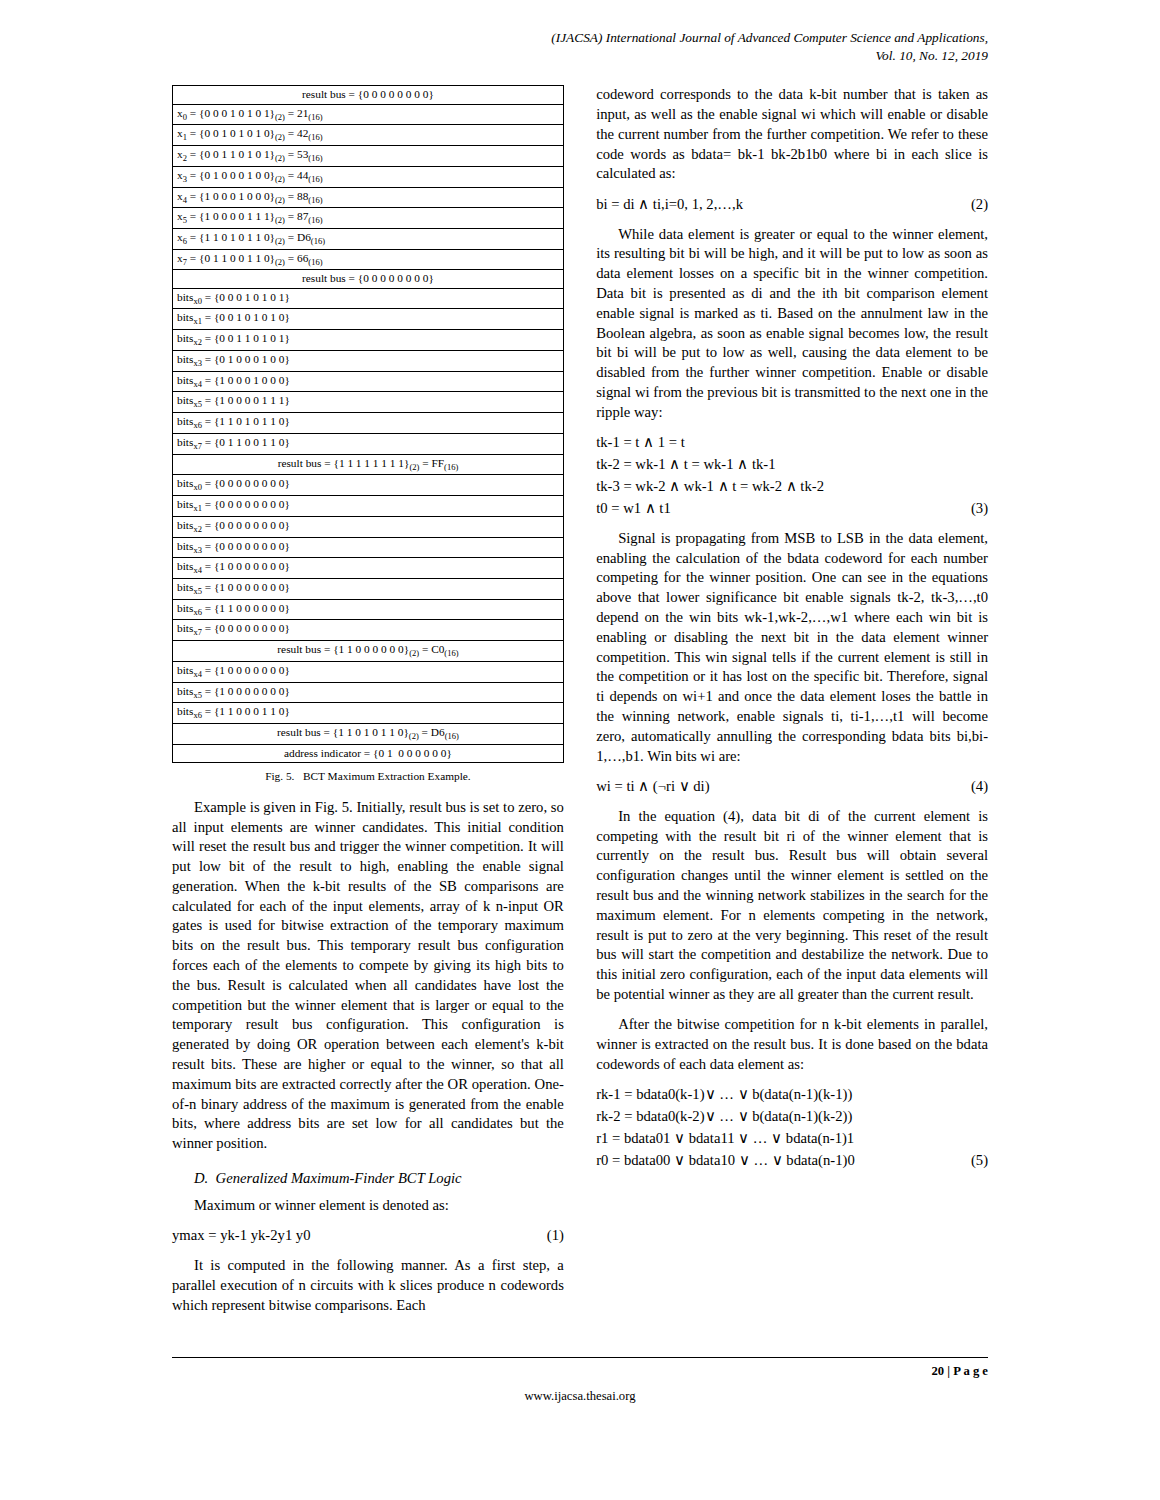(IJACSA) International Journal of Advanced Computer Science and Applications,
Vol. 10, No. 12, 2019
| result bus = {0 0 0 0 0 0 0 0} |
| x 0 = {0 0 0 1 0 1 0 1} (2) = 21 (16) |
| x 1 = {0 0 1 0 1 0 1 0} (2) = 42 (16) |
| x 2 = {0 0 1 1 0 1 0 1} (2) = 53 (16) |
| x 3 = {0 1 0 0 0 1 0 0} (2) = 44 (16) |
| x 4 = {1 0 0 0 1 0 0 0} (2) = 88 (16) |
| x 5 = {1 0 0 0 0 1 1 1} (2) = 87 (16) |
| x 6 = {1 1 0 1 0 1 1 0} (2) = D6 (16) |
| x 7 = {0 1 1 0 0 1 1 0} (2) = 66 (16) |
| result bus = {0 0 0 0 0 0 0 0} |
| bits x0 = {0 0 0 1 0 1 0 1} |
| bits x1 = {0 0 1 0 1 0 1 0} |
| bits x2 = {0 0 1 1 0 1 0 1} |
| bits x3 = {0 1 0 0 0 1 0 0} |
| bits x4 = {1 0 0 0 1 0 0 0} |
| bits x5 = {1 0 0 0 0 1 1 1} |
| bits x6 = {1 1 0 1 0 1 1 0} |
| bits x7 = {0 1 1 0 0 1 1 0} |
| result bus = {1 1 1 1 1 1 1 1} (2) = FF (16) |
| bits x0 = {0 0 0 0 0 0 0 0} |
| bits x1 = {0 0 0 0 0 0 0 0} |
| bits x2 = {0 0 0 0 0 0 0 0} |
| bits x3 = {0 0 0 0 0 0 0 0} |
| bits x4 = {1 0 0 0 0 0 0 0} |
| bits x5 = {1 0 0 0 0 0 0 0} |
| bits x6 = {1 1 0 0 0 0 0 0} |
| bits x7 = {0 0 0 0 0 0 0 0} |
| result bus = {1 1 0 0 0 0 0 0} (2) = C0 (16) |
| bits x4 = {1 0 0 0 0 0 0 0} |
| bits x5 = {1 0 0 0 0 0 0 0} |
| bits x6 = {1 1 0 0 0 1 1 0} |
| result bus = {1 1 0 1 0 1 1 0} (2) = D6 (16) |
| address indicator = {0 1 0 0 0 0 0 0} |
Fig. 5. BCT Maximum Extraction Example.
Example is given in Fig. 5. Initially, result bus is set to zero, so all input elements are winner candidates. This initial condition will reset the result bus and trigger the winner competition. It will put low bit of the result to high, enabling the enable signal generation. When the k-bit results of the SB comparisons are calculated for each of the input elements, array of k n-input OR gates is used for bitwise extraction of the temporary maximum bits on the result bus. This temporary result bus configuration forces each of the elements to compete by giving its high bits to the bus. Result is calculated when all candidates have lost the competition but the winner element that is larger or equal to the temporary result bus configuration. This configuration is generated by doing OR operation between each element's k-bit result bits. These are higher or equal to the winner, so that all maximum bits are extracted correctly after the OR operation. One-of-n binary address of the maximum is generated from the enable bits, where address bits are set low for all candidates but the winner position.
D. Generalized Maximum-Finder BCT Logic
Maximum or winner element is denoted as:
ymax = yk-1 yk-2y1 y0
(1)
It is computed in the following manner. As a first step, a parallel execution of n circuits with k slices produce n codewords which represent bitwise comparisons. Each
codeword corresponds to the data k-bit number that is taken as input, as well as the enable signal wi which will enable or disable the current number from the further competition. We refer to these code words as bdata= bk-1 bk-2b1b0 where bi in each slice is calculated as:
bi = di ∧ ti,i=0, 1, 2,…,k
(2)
While data element is greater or equal to the winner element, its resulting bit bi will be high, and it will be put to low as soon as data element losses on a specific bit in the winner competition. Data bit is presented as di and the ith bit comparison element enable signal is marked as ti. Based on the annulment law in the Boolean algebra, as soon as enable signal becomes low, the result bit bi will be put to low as well, causing the data element to be disabled from the further winner competition. Enable or disable signal wi from the previous bit is transmitted to the next one in the ripple way:
tk-1 = t ∧ 1 = t
tk-2 = wk-1 ∧ t = wk-1 ∧ tk-1
tk-3 = wk-2 ∧ wk-1 ∧ t = wk-2 ∧ tk-2
t0 = w1 ∧ t1(3)
Signal is propagating from MSB to LSB in the data element, enabling the calculation of the bdata codeword for each number competing for the winner position. One can see in the equations above that lower significance bit enable signals tk-2, tk-3,…,t0 depend on the win bits wk-1,wk-2,…,w1 where each win bit is enabling or disabling the next bit in the data element winner competition. This win signal tells if the current element is still in the competition or it has lost on the specific bit. Therefore, signal ti depends on wi+1 and once the data element loses the battle in the winning network, enable signals ti, ti-1,…,t1 will become zero, automatically annulling the corresponding bdata bits bi,bi-1,…,b1. Win bits wi are:
wi = ti ∧ (¬ri ∨ di)
(4)
In the equation (4), data bit di of the current element is competing with the result bit ri of the winner element that is currently on the result bus. Result bus will obtain several configuration changes until the winner element is settled on the result bus and the winning network stabilizes in the search for the maximum element. For n elements competing in the network, result is put to zero at the very beginning. This reset of the result bus will start the competition and destabilize the network. Due to this initial zero configuration, each of the input data elements will be potential winner as they are all greater than the current result.
After the bitwise competition for n k-bit elements in parallel, winner is extracted on the result bus. It is done based on the bdata codewords of each data element as:
rk-1 = bdata0(k-1)∨ … ∨ b(data(n-1)(k-1))
rk-2 = bdata0(k-2)∨ … ∨ b(data(n-1)(k-2))
r1 = bdata01 ∨ bdata11 ∨ … ∨ bdata(n-1)1
r0 = bdata00 ∨ bdata10 ∨ … ∨ bdata(n-1)0(5)
20 | P a g e
www.ijacsa.thesai.org